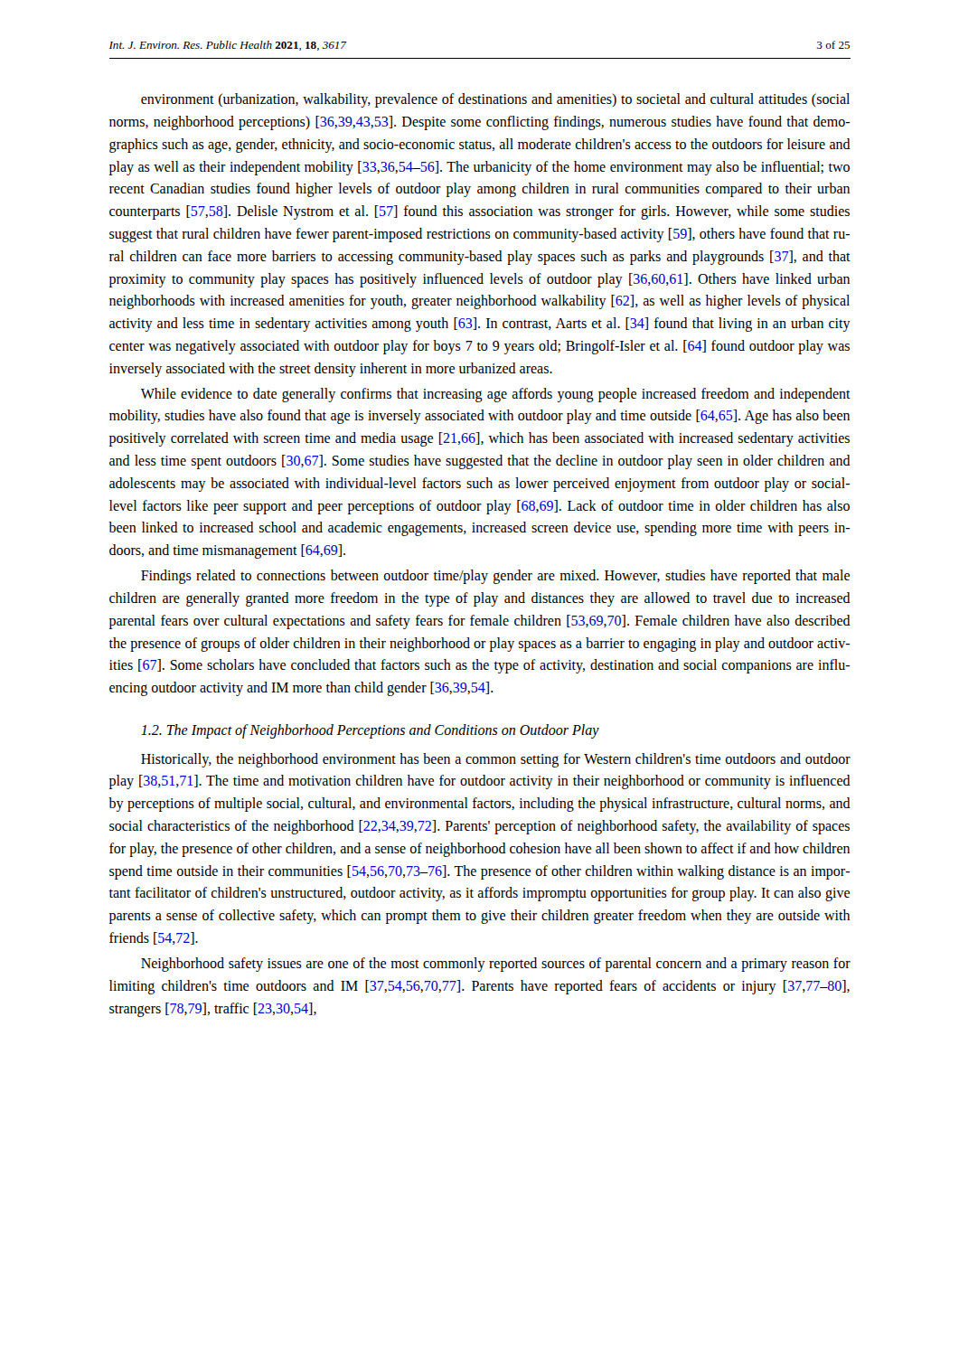Int. J. Environ. Res. Public Health 2021, 18, 3617 3 of 25
environment (urbanization, walkability, prevalence of destinations and amenities) to societal and cultural attitudes (social norms, neighborhood perceptions) [36,39,43,53]. Despite some conflicting findings, numerous studies have found that demographics such as age, gender, ethnicity, and socio-economic status, all moderate children's access to the outdoors for leisure and play as well as their independent mobility [33,36,54–56]. The urbanicity of the home environment may also be influential; two recent Canadian studies found higher levels of outdoor play among children in rural communities compared to their urban counterparts [57,58]. Delisle Nystrom et al. [57] found this association was stronger for girls. However, while some studies suggest that rural children have fewer parent-imposed restrictions on community-based activity [59], others have found that rural children can face more barriers to accessing community-based play spaces such as parks and playgrounds [37], and that proximity to community play spaces has positively influenced levels of outdoor play [36,60,61]. Others have linked urban neighborhoods with increased amenities for youth, greater neighborhood walkability [62], as well as higher levels of physical activity and less time in sedentary activities among youth [63]. In contrast, Aarts et al. [34] found that living in an urban city center was negatively associated with outdoor play for boys 7 to 9 years old; Bringolf-Isler et al. [64] found outdoor play was inversely associated with the street density inherent in more urbanized areas.
While evidence to date generally confirms that increasing age affords young people increased freedom and independent mobility, studies have also found that age is inversely associated with outdoor play and time outside [64,65]. Age has also been positively correlated with screen time and media usage [21,66], which has been associated with increased sedentary activities and less time spent outdoors [30,67]. Some studies have suggested that the decline in outdoor play seen in older children and adolescents may be associated with individual-level factors such as lower perceived enjoyment from outdoor play or social-level factors like peer support and peer perceptions of outdoor play [68,69]. Lack of outdoor time in older children has also been linked to increased school and academic engagements, increased screen device use, spending more time with peers indoors, and time mismanagement [64,69].
Findings related to connections between outdoor time/play gender are mixed. However, studies have reported that male children are generally granted more freedom in the type of play and distances they are allowed to travel due to increased parental fears over cultural expectations and safety fears for female children [53,69,70]. Female children have also described the presence of groups of older children in their neighborhood or play spaces as a barrier to engaging in play and outdoor activities [67]. Some scholars have concluded that factors such as the type of activity, destination and social companions are influencing outdoor activity and IM more than child gender [36,39,54].
1.2. The Impact of Neighborhood Perceptions and Conditions on Outdoor Play
Historically, the neighborhood environment has been a common setting for Western children's time outdoors and outdoor play [38,51,71]. The time and motivation children have for outdoor activity in their neighborhood or community is influenced by perceptions of multiple social, cultural, and environmental factors, including the physical infrastructure, cultural norms, and social characteristics of the neighborhood [22,34,39,72]. Parents' perception of neighborhood safety, the availability of spaces for play, the presence of other children, and a sense of neighborhood cohesion have all been shown to affect if and how children spend time outside in their communities [54,56,70,73–76]. The presence of other children within walking distance is an important facilitator of children's unstructured, outdoor activity, as it affords impromptu opportunities for group play. It can also give parents a sense of collective safety, which can prompt them to give their children greater freedom when they are outside with friends [54,72].
Neighborhood safety issues are one of the most commonly reported sources of parental concern and a primary reason for limiting children's time outdoors and IM [37,54,56,70,77]. Parents have reported fears of accidents or injury [37,77–80], strangers [78,79], traffic [23,30,54],